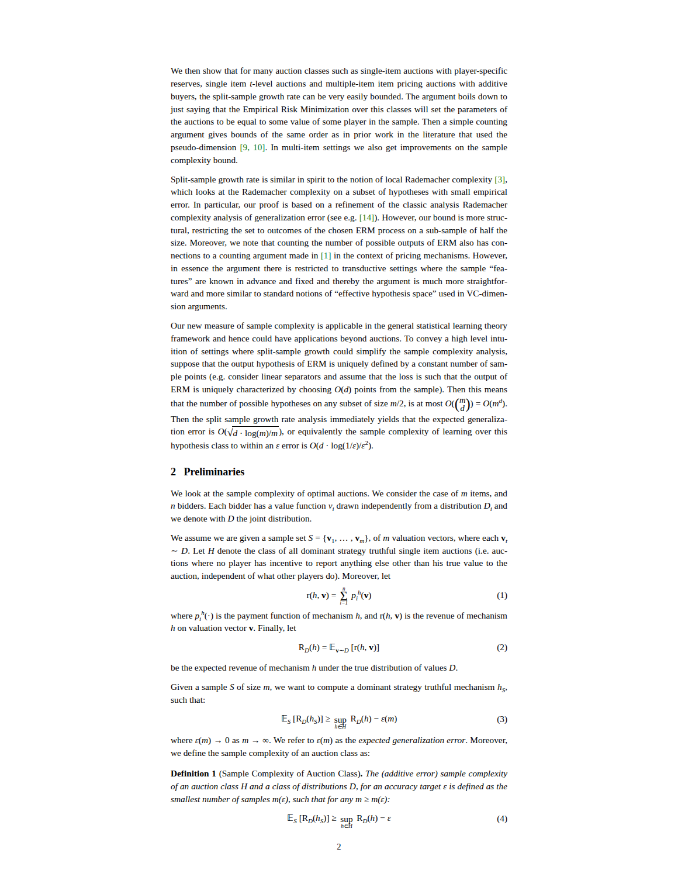We then show that for many auction classes such as single-item auctions with player-specific reserves, single item t-level auctions and multiple-item item pricing auctions with additive buyers, the split-sample growth rate can be very easily bounded. The argument boils down to just saying that the Empirical Risk Minimization over this classes will set the parameters of the auctions to be equal to some value of some player in the sample. Then a simple counting argument gives bounds of the same order as in prior work in the literature that used the pseudo-dimension [9, 10]. In multi-item settings we also get improvements on the sample complexity bound.
Split-sample growth rate is similar in spirit to the notion of local Rademacher complexity [3], which looks at the Rademacher complexity on a subset of hypotheses with small empirical error. In particular, our proof is based on a refinement of the classic analysis Rademacher complexity analysis of generalization error (see e.g. [14]). However, our bound is more structural, restricting the set to outcomes of the chosen ERM process on a sub-sample of half the size. Moreover, we note that counting the number of possible outputs of ERM also has connections to a counting argument made in [1] in the context of pricing mechanisms. However, in essence the argument there is restricted to transductive settings where the sample “features” are known in advance and fixed and thereby the argument is much more straightforward and more similar to standard notions of “effective hypothesis space” used in VC-dimension arguments.
Our new measure of sample complexity is applicable in the general statistical learning theory framework and hence could have applications beyond auctions. To convey a high level intuition of settings where split-sample growth could simplify the sample complexity analysis, suppose that the output hypothesis of ERM is uniquely defined by a constant number of sample points (e.g. consider linear separators and assume that the loss is such that the output of ERM is uniquely characterized by choosing O(d) points from the sample). Then this means that the number of possible hypotheses on any subset of size m/2, is at most O((md)) = O(md). Then the split sample growth rate analysis immediately yields that the expected generalization error is O(d · log(m)/m), or equivalently the sample complexity of learning over this hypothesis class to within an ε error is O(d · log(1/ε)/ε2).
2 Preliminaries
We look at the sample complexity of optimal auctions. We consider the case of m items, and n bidders. Each bidder has a value function vi drawn independently from a distribution Di and we denote with D the joint distribution.
We assume we are given a sample set S = {v1, … , vm}, of m valuation vectors, where each vt ∼ D. Let H denote the class of all dominant strategy truthful single item auctions (i.e. auctions where no player has incentive to report anything else other than his true value to the auction, independent of what other players do). Moreover, let
r(h, v) = Σni=1 pih(v) (1)
where pih(·) is the payment function of mechanism h, and r(h, v) is the revenue of mechanism h on valuation vector v. Finally, let
RD(h) = 𝔼v∼D [r(h, v)] (2)
be the expected revenue of mechanism h under the true distribution of values D.
Given a sample S of size m, we want to compute a dominant strategy truthful mechanism hS, such that:
𝔼S [RD(hS)] ≥ suph∈H RD(h) − ε(m) (3)
where ε(m) → 0 as m → ∞. We refer to ε(m) as the expected generalization error. Moreover, we define the sample complexity of an auction class as:
Definition 1 (Sample Complexity of Auction Class). The (additive error) sample complexity of an auction class H and a class of distributions D, for an accuracy target ε is defined as the smallest number of samples m(ε), such that for any m ≥ m(ε):
𝔼S [RD(hS)] ≥ suph∈H RD(h) − ε (4)
2